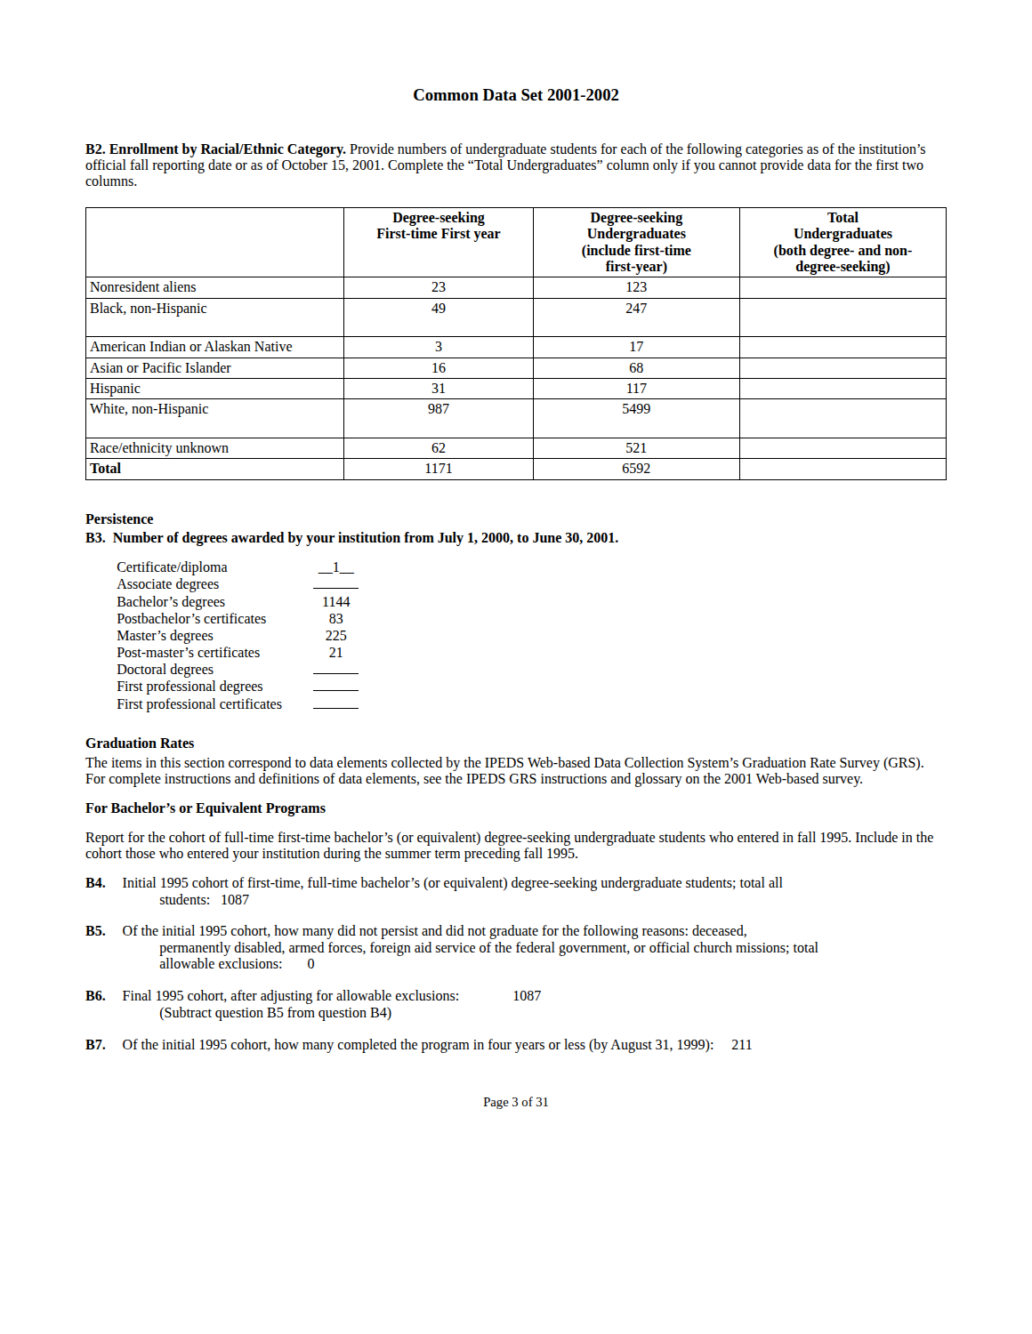Common Data Set 2001-2002
B2. Enrollment by Racial/Ethnic Category. Provide numbers of undergraduate students for each of the following categories as of the institution’s official fall reporting date or as of October 15, 2001. Complete the “Total Undergraduates” column only if you cannot provide data for the first two columns.
| | Degree-seeking First-time First year | Degree-seeking Undergraduates (include first-time first-year) | Total Undergraduates (both degree- and non- degree-seeking) |
| --- | --- | --- | --- |
| Nonresident aliens | 23 | 123 | |
| Black, non-Hispanic | 49 | 247 | |
| American Indian or Alaskan Native | 3 | 17 | |
| Asian or Pacific Islander | 16 | 68 | |
| Hispanic | 31 | 117 | |
| White, non-Hispanic | 987 | 5499 | |
| Race/ethnicity unknown | 62 | 521 | |
| Total | 1171 | 6592 | |
Persistence
B3. Number of degrees awarded by your institution from July 1, 2000, to June 30, 2001.
| Certificate/diploma | __1__ |
| Associate degrees | |
| Bachelor’s degrees | 1144 |
| Postbachelor’s certificates | 83 |
| Master’s degrees | 225 |
| Post-master’s certificates | 21 |
| Doctoral degrees | |
| First professional degrees | |
| First professional certificates | |
Graduation Rates
The items in this section correspond to data elements collected by the IPEDS Web-based Data Collection System’s Graduation Rate Survey (GRS). For complete instructions and definitions of data elements, see the IPEDS GRS instructions and glossary on the 2001 Web-based survey.
For Bachelor’s or Equivalent Programs
Report for the cohort of full-time first-time bachelor’s (or equivalent) degree-seeking undergraduate students who entered in fall 1995. Include in the cohort those who entered your institution during the summer term preceding fall 1995.
B4. Initial 1995 cohort of first-time, full-time bachelor’s (or equivalent) degree-seeking undergraduate students; total all
students: 1087
B5. Of the initial 1995 cohort, how many did not persist and did not graduate for the following reasons: deceased,
permanently disabled, armed forces, foreign aid service of the federal government, or official church missions; total
allowable exclusions: 0
B6. Final 1995 cohort, after adjusting for allowable exclusions: 1087
(Subtract question B5 from question B4)
B7. Of the initial 1995 cohort, how many completed the program in four years or less (by August 31, 1999): 211
Page 3 of 31